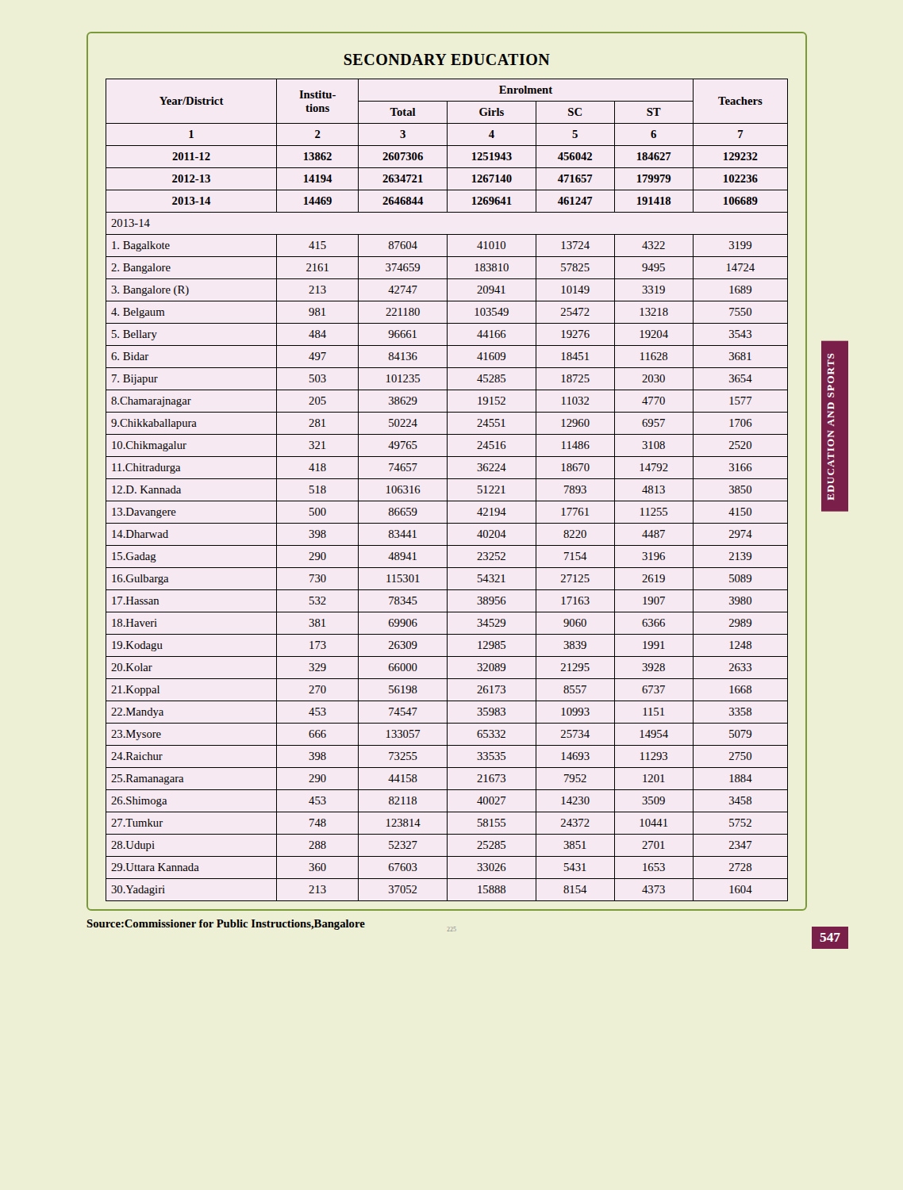EDUCATION AND SPORTS
547
SECONDARY EDUCATION
| Year/District | Institu- tions | Enrolment | Teachers |
| --- | --- | --- | --- |
| Total | Girls | SC | ST |
| 1 | 2 | 3 | 4 | 5 | 6 | 7 |
| 2011-12 | 13862 | 2607306 | 1251943 | 456042 | 184627 | 129232 |
| 2012-13 | 14194 | 2634721 | 1267140 | 471657 | 179979 | 102236 |
| 2013-14 | 14469 | 2646844 | 1269641 | 461247 | 191418 | 106689 |
| 2013-14 |
| 1. Bagalkote | 415 | 87604 | 41010 | 13724 | 4322 | 3199 |
| 2. Bangalore | 2161 | 374659 | 183810 | 57825 | 9495 | 14724 |
| 3. Bangalore (R) | 213 | 42747 | 20941 | 10149 | 3319 | 1689 |
| 4. Belgaum | 981 | 221180 | 103549 | 25472 | 13218 | 7550 |
| 5. Bellary | 484 | 96661 | 44166 | 19276 | 19204 | 3543 |
| 6. Bidar | 497 | 84136 | 41609 | 18451 | 11628 | 3681 |
| 7. Bijapur | 503 | 101235 | 45285 | 18725 | 2030 | 3654 |
| 8.Chamarajnagar | 205 | 38629 | 19152 | 11032 | 4770 | 1577 |
| 9.Chikkaballapura | 281 | 50224 | 24551 | 12960 | 6957 | 1706 |
| 10.Chikmagalur | 321 | 49765 | 24516 | 11486 | 3108 | 2520 |
| 11.Chitradurga | 418 | 74657 | 36224 | 18670 | 14792 | 3166 |
| 12.D. Kannada | 518 | 106316 | 51221 | 7893 | 4813 | 3850 |
| 13.Davangere | 500 | 86659 | 42194 | 17761 | 11255 | 4150 |
| 14.Dharwad | 398 | 83441 | 40204 | 8220 | 4487 | 2974 |
| 15.Gadag | 290 | 48941 | 23252 | 7154 | 3196 | 2139 |
| 16.Gulbarga | 730 | 115301 | 54321 | 27125 | 2619 | 5089 |
| 17.Hassan | 532 | 78345 | 38956 | 17163 | 1907 | 3980 |
| 18.Haveri | 381 | 69906 | 34529 | 9060 | 6366 | 2989 |
| 19.Kodagu | 173 | 26309 | 12985 | 3839 | 1991 | 1248 |
| 20.Kolar | 329 | 66000 | 32089 | 21295 | 3928 | 2633 |
| 21.Koppal | 270 | 56198 | 26173 | 8557 | 6737 | 1668 |
| 22.Mandya | 453 | 74547 | 35983 | 10993 | 1151 | 3358 |
| 23.Mysore | 666 | 133057 | 65332 | 25734 | 14954 | 5079 |
| 24.Raichur | 398 | 73255 | 33535 | 14693 | 11293 | 2750 |
| 25.Ramanagara | 290 | 44158 | 21673 | 7952 | 1201 | 1884 |
| 26.Shimoga | 453 | 82118 | 40027 | 14230 | 3509 | 3458 |
| 27.Tumkur | 748 | 123814 | 58155 | 24372 | 10441 | 5752 |
| 28.Udupi | 288 | 52327 | 25285 | 3851 | 2701 | 2347 |
| 29.Uttara Kannada | 360 | 67603 | 33026 | 5431 | 1653 | 2728 |
| 30.Yadagiri | 213 | 37052 | 15888 | 8154 | 4373 | 1604 |
Source:Commissioner for Public Instructions,Bangalore
225